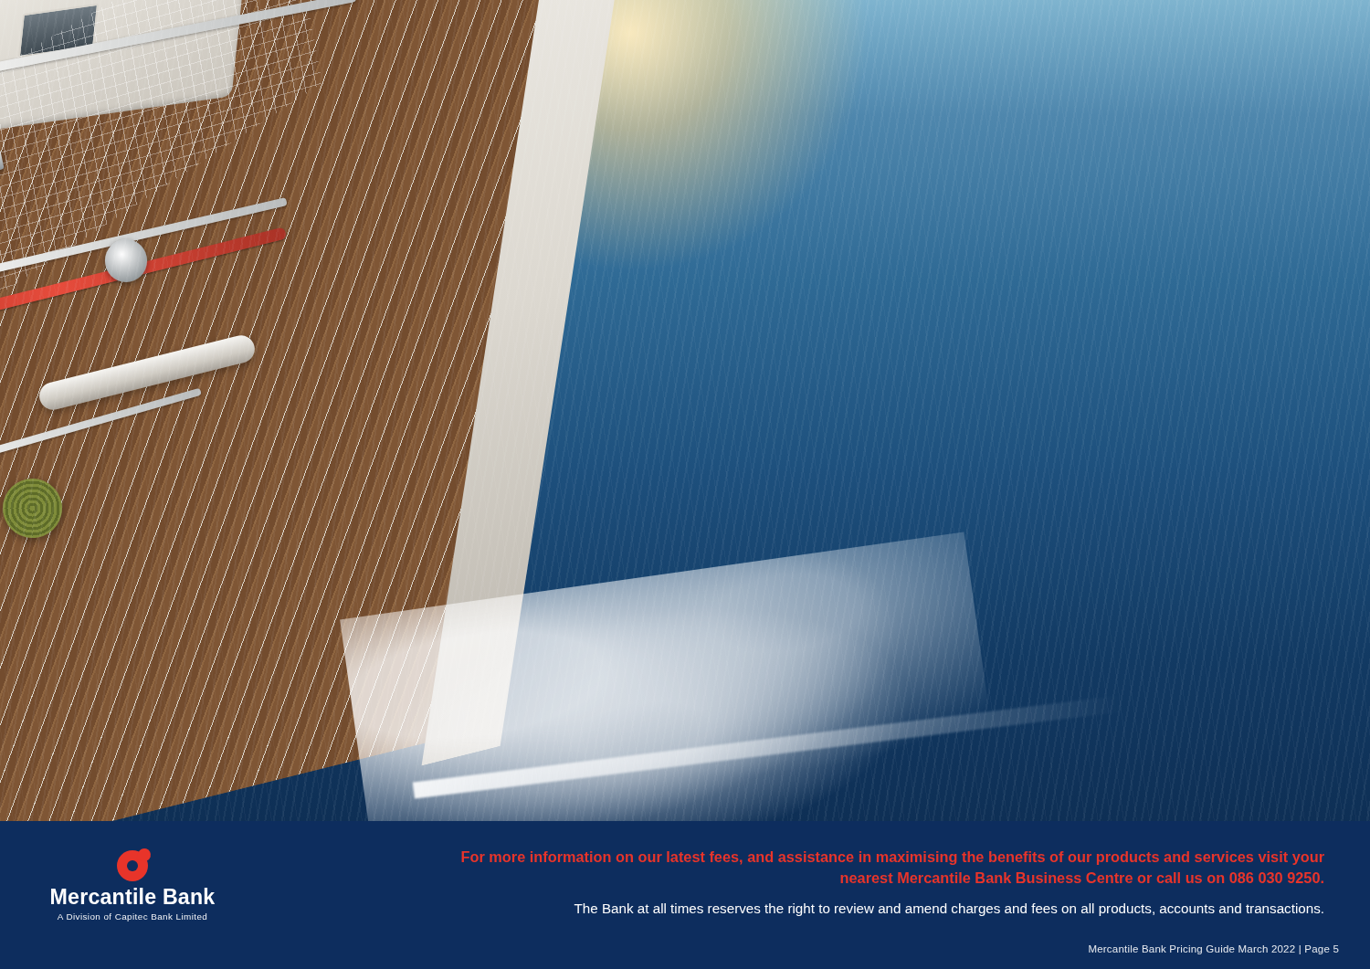Mercantile Bank
A Division of Capitec Bank Limited
For more information on our latest fees, and assistance in maximising the benefits of our products and services visit your nearest Mercantile Bank Business Centre or call us on 086 030 9250.
The Bank at all times reserves the right to review and amend charges and fees on all products, accounts and transactions.
Mercantile Bank Pricing Guide March 2022 | Page 5